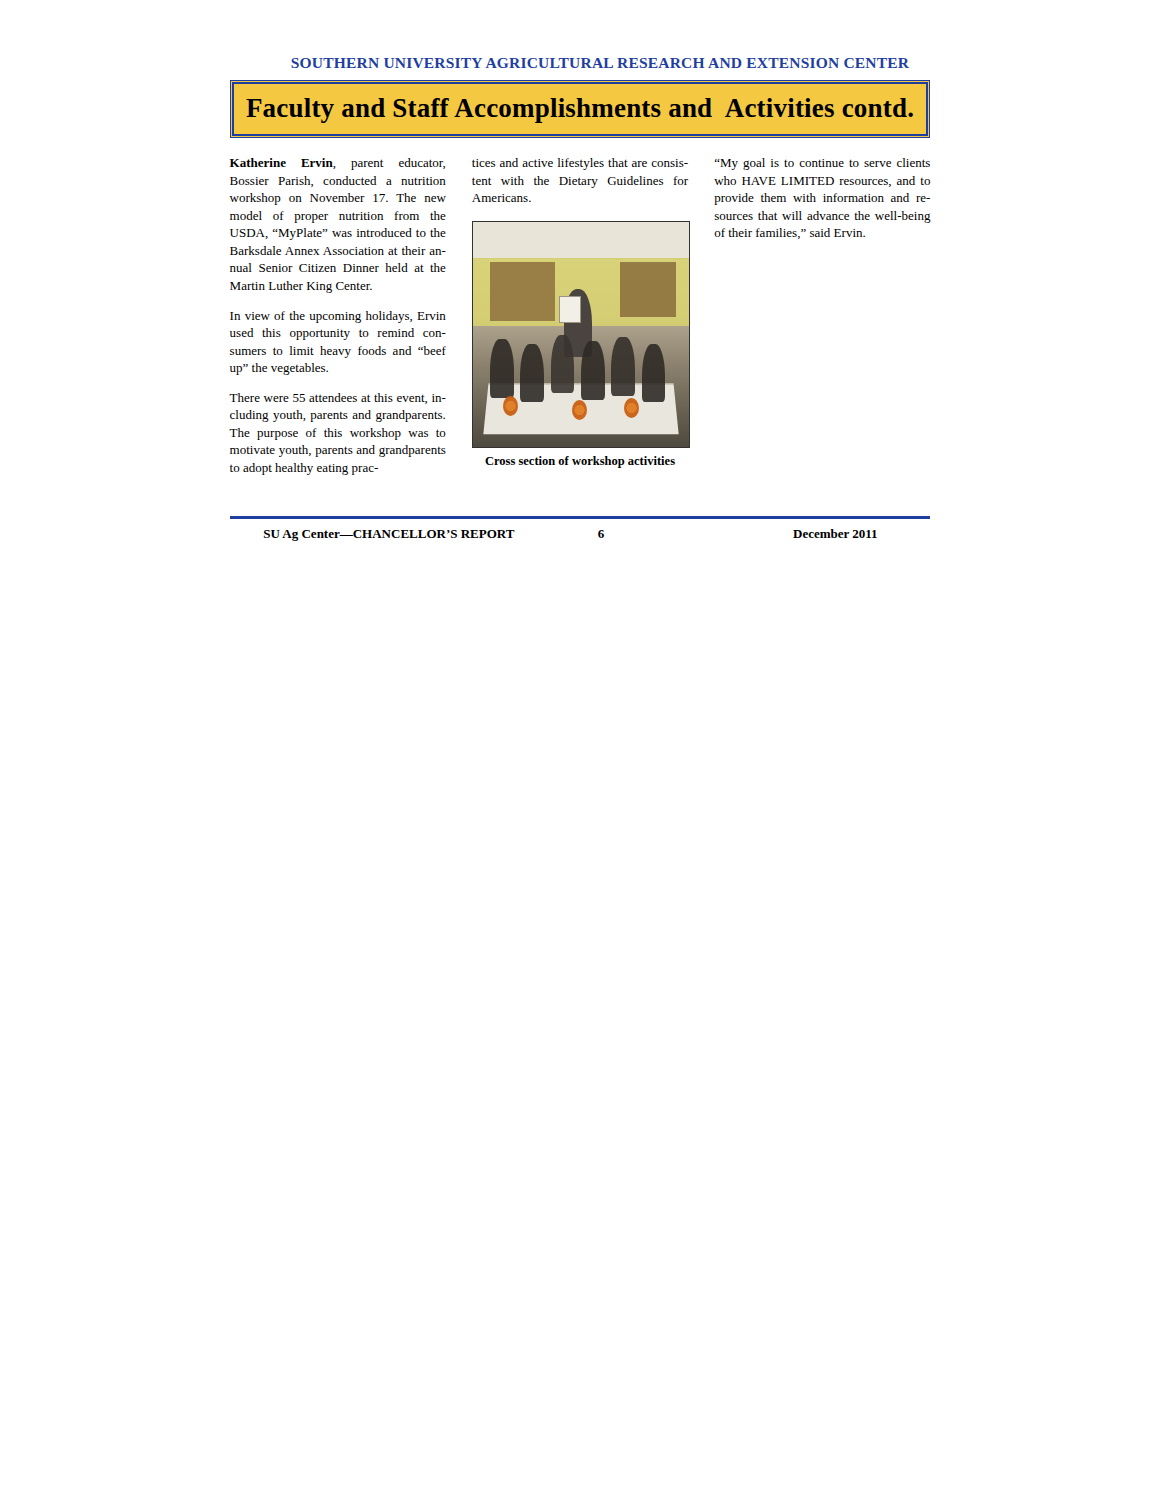SOUTHERN UNIVERSITY AGRICULTURAL RESEARCH AND EXTENSION CENTER
Faculty and Staff Accomplishments and Activities contd.
Katherine Ervin, parent educator, Bossier Parish, conducted a nutrition workshop on November 17. The new model of proper nutrition from the USDA, “MyPlate” was introduced to the Barksdale Annex Association at their annual Senior Citizen Dinner held at the Martin Luther King Center.
In view of the upcoming holidays, Ervin used this opportunity to remind consumers to limit heavy foods and “beef up” the vegetables.
There were 55 attendees at this event, including youth, parents and grandparents. The purpose of this workshop was to motivate youth, parents and grandparents to adopt healthy eating prac-
tices and active lifestyles that are consistent with the Dietary Guidelines for Americans.
Cross section of workshop activities
“My goal is to continue to serve clients who HAVE LIMITED resources, and to provide them with information and resources that will advance the well-being of their families,” said Ervin.
SU Ag Center—CHANCELLOR’S REPORT
6
December 2011